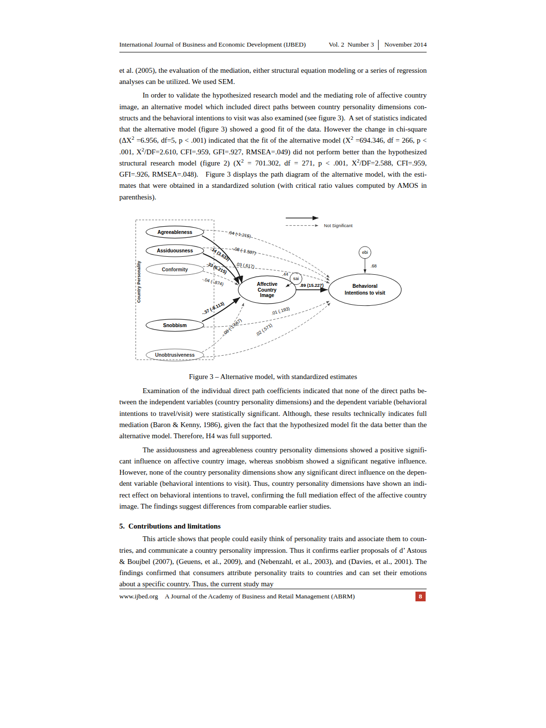| International Journal of Business and Economic Development (IJBED) | Vol. 2 Number 3 | November 2014 |
et al. (2005), the evaluation of the mediation, either structural equation modeling or a series of regression analyses can be utilized. We used SEM.
In order to validate the hypothesized research model and the mediating role of affective country image, an alternative model which included direct paths between country personality dimensions constructs and the behavioral intentions to visit was also examined (see figure 3). A set of statistics indicated that the alternative model (figure 3) showed a good fit of the data. However the change in chi-square (ΔX2 =6.956, df=5, p < .001) indicated that the fit of the alternative model (X2 =694.346, df = 266, p < .001, X2/DF=2.610, CFI=.959, GFI=.927, RMSEA=.049) did not perform better than the hypothesized structural research model (figure 2) (X2 = 701.302, df = 271, p < .001, X2/DF=2.588, CFI=.959, GFI=.926, RMSEA=.048). Figure 3 displays the path diagram of the alternative model, with the estimates that were obtained in a standardized solution (with critical ratio values computed by AMOS in parenthesis).
Country Personality Not Significant Agreeableness Assiduousness Conformity Snobbism Unobtrusiveness Affective Country Image Behavioral Intentions to visit ebi .68 sai .44 .14 (3.633) .33 (6.215) -.04 (-.874) -.37 (-8.113) -.08 (-1.667) .89 (15.227) .04 (-1.215) -.08 (-1.587) .03 (.617) .01 (.193) .02 (.571)
Figure 3 – Alternative model, with standardized estimates
Examination of the individual direct path coefficients indicated that none of the direct paths between the independent variables (country personality dimensions) and the dependent variable (behavioral intentions to travel/visit) were statistically significant. Although, these results technically indicates full mediation (Baron & Kenny, 1986), given the fact that the hypothesized model fit the data better than the alternative model. Therefore, H4 was full supported.
The assiduousness and agreeableness country personality dimensions showed a positive significant influence on affective country image, whereas snobbism showed a significant negative influence. However, none of the country personality dimensions show any significant direct influence on the dependent variable (behavioral intentions to visit). Thus, country personality dimensions have shown an indirect effect on behavioral intentions to travel, confirming the full mediation effect of the affective country image. The findings suggest differences from comparable earlier studies.
5. Contributions and limitations
This article shows that people could easily think of personality traits and associate them to countries, and communicate a country personality impression. Thus it confirms earlier proposals of d’ Astous & Boujbel (2007), (Geuens, et al., 2009), and (Nebenzahl, et al., 2003), and (Davies, et al., 2001). The findings confirmed that consumers attribute personality traits to countries and can set their emotions about a specific country. Thus, the current study may
| www.ijbed.org | A Journal of the Academy of Business and Retail Management (ABRM) | 8 |